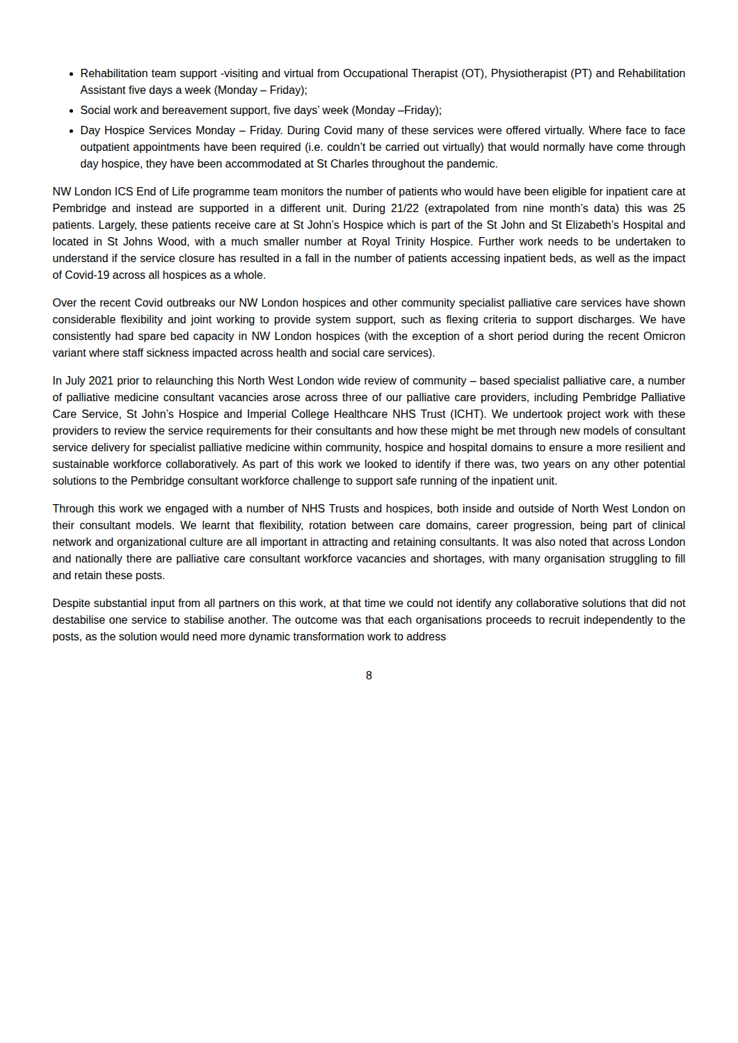Rehabilitation team support -visiting and virtual from Occupational Therapist (OT), Physiotherapist (PT) and Rehabilitation Assistant five days a week (Monday – Friday);
Social work and bereavement support, five days’ week (Monday –Friday);
Day Hospice Services Monday – Friday. During Covid many of these services were offered virtually. Where face to face outpatient appointments have been required (i.e. couldn’t be carried out virtually) that would normally have come through day hospice, they have been accommodated at St Charles throughout the pandemic.
NW London ICS End of Life programme team monitors the number of patients who would have been eligible for inpatient care at Pembridge and instead are supported in a different unit. During 21/22 (extrapolated from nine month’s data) this was 25 patients. Largely, these patients receive care at St John’s Hospice which is part of the St John and St Elizabeth’s Hospital and located in St Johns Wood, with a much smaller number at Royal Trinity Hospice. Further work needs to be undertaken to understand if the service closure has resulted in a fall in the number of patients accessing inpatient beds, as well as the impact of Covid-19 across all hospices as a whole.
Over the recent Covid outbreaks our NW London hospices and other community specialist palliative care services have shown considerable flexibility and joint working to provide system support, such as flexing criteria to support discharges. We have consistently had spare bed capacity in NW London hospices (with the exception of a short period during the recent Omicron variant where staff sickness impacted across health and social care services).
In July 2021 prior to relaunching this North West London wide review of community – based specialist palliative care, a number of palliative medicine consultant vacancies arose across three of our palliative care providers, including Pembridge Palliative Care Service, St John’s Hospice and Imperial College Healthcare NHS Trust (ICHT). We undertook project work with these providers to review the service requirements for their consultants and how these might be met through new models of consultant service delivery for specialist palliative medicine within community, hospice and hospital domains to ensure a more resilient and sustainable workforce collaboratively. As part of this work we looked to identify if there was, two years on any other potential solutions to the Pembridge consultant workforce challenge to support safe running of the inpatient unit.
Through this work we engaged with a number of NHS Trusts and hospices, both inside and outside of North West London on their consultant models. We learnt that flexibility, rotation between care domains, career progression, being part of clinical network and organizational culture are all important in attracting and retaining consultants. It was also noted that across London and nationally there are palliative care consultant workforce vacancies and shortages, with many organisation struggling to fill and retain these posts.
Despite substantial input from all partners on this work, at that time we could not identify any collaborative solutions that did not destabilise one service to stabilise another. The outcome was that each organisations proceeds to recruit independently to the posts, as the solution would need more dynamic transformation work to address
8